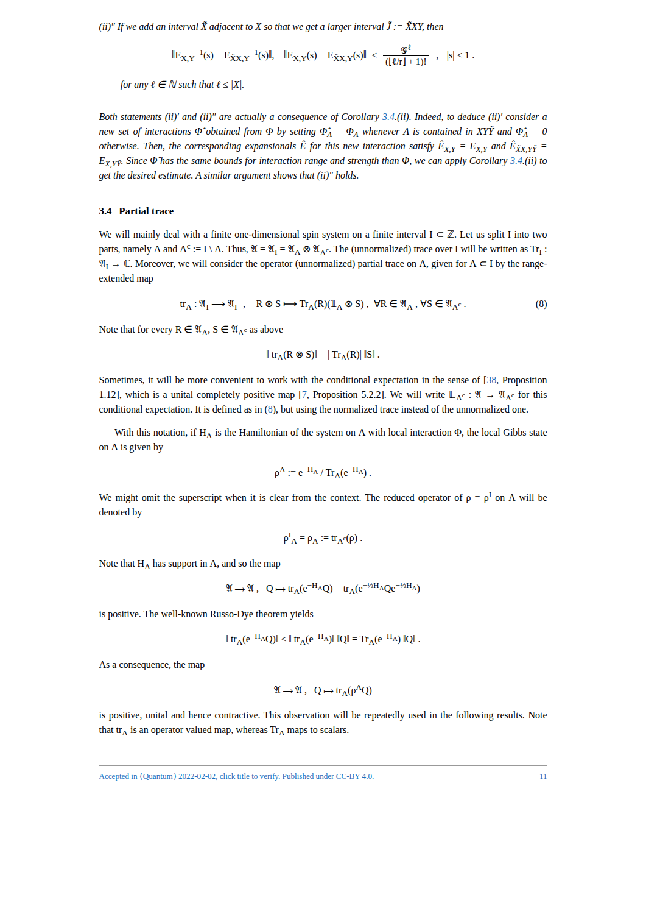(ii)″ If we add an interval X̃ adjacent to X so that we get a larger interval J̃ := X̃XY, then
‖EX,Y−1(s) − EX̃X,Y−1(s)‖, ‖EX,Y(s) − EX̃X,Y(s)‖ ≤ 𝒢ℓ(⌊ℓ/r⌋ + 1)! , |s| ≤ 1 .
for any ℓ ∈ ℕ such that ℓ ≤ |X|.
Both statements (ii)′ and (ii)″ are actually a consequence of Corollary 3.4.(ii). Indeed, to deduce (ii)′ consider a new set of interactions Φ̂ obtained from Φ by setting Φ̂Λ = ΦΛ whenever Λ is contained in XYỸ and Φ̂Λ = 0 otherwise. Then, the corresponding expansionals Ê for this new interaction satisfy ÊX,Y = EX,Y and ÊX̃X,YỸ = EX,YỸ. Since Φ̂ has the same bounds for interaction range and strength than Φ, we can apply Corollary 3.4.(ii) to get the desired estimate. A similar argument shows that (ii)″ holds.
3.4 Partial trace
We will mainly deal with a finite one-dimensional spin system on a finite interval I ⊂ ℤ. Let us split I into two parts, namely Λ and Λc := I \ Λ. Thus, 𝔄 = 𝔄I = 𝔄Λ ⊗ 𝔄Λc. The (unnormalized) trace over I will be written as TrI : 𝔄I → ℂ. Moreover, we will consider the operator (unnormalized) partial trace on Λ, given for Λ ⊂ I by the range-extended map
trΛ : 𝔄I ⟶ 𝔄I , R ⊗ S ⟼ TrΛ(R)(𝟙Λ ⊗ S) , ∀R ∈ 𝔄Λ , ∀S ∈ 𝔄Λc . (8)
Note that for every R ∈ 𝔄Λ, S ∈ 𝔄Λc as above
‖ trΛ(R ⊗ S)‖ = | TrΛ(R)| ‖S‖ .
Sometimes, it will be more convenient to work with the conditional expectation in the sense of [38, Proposition 1.12], which is a unital completely positive map [7, Proposition 5.2.2]. We will write 𝔼Λc : 𝔄 → 𝔄Λc for this conditional expectation. It is defined as in (8), but using the normalized trace instead of the unnormalized one.
With this notation, if HΛ is the Hamiltonian of the system on Λ with local interaction Φ, the local Gibbs state on Λ is given by
ρΛ := e−HΛ / TrΛ(e−HΛ) .
We might omit the superscript when it is clear from the context. The reduced operator of ρ = ρI on Λ will be denoted by
ρIΛ = ρΛ := trΛc(ρ) .
Note that HΛ has support in Λ, and so the map
𝔄 ⟶ 𝔄 , Q ⟼ trΛ(e−HΛQ) = trΛ(e−½HΛQe−½HΛ)
is positive. The well-known Russo-Dye theorem yields
‖ trΛ(e−HΛQ)‖ ≤ ‖ trΛ(e−HΛ)‖ ‖Q‖ = TrΛ(e−HΛ) ‖Q‖ .
As a consequence, the map
𝔄 ⟶ 𝔄 , Q ⟼ trΛ(ρΛQ)
is positive, unital and hence contractive. This observation will be repeatedly used in the following results. Note that trΛ is an operator valued map, whereas TrΛ maps to scalars.
Accepted in ⟨ Quantum ⟩ 2022-02-02, click title to verify. Published under CC-BY 4.0. 11